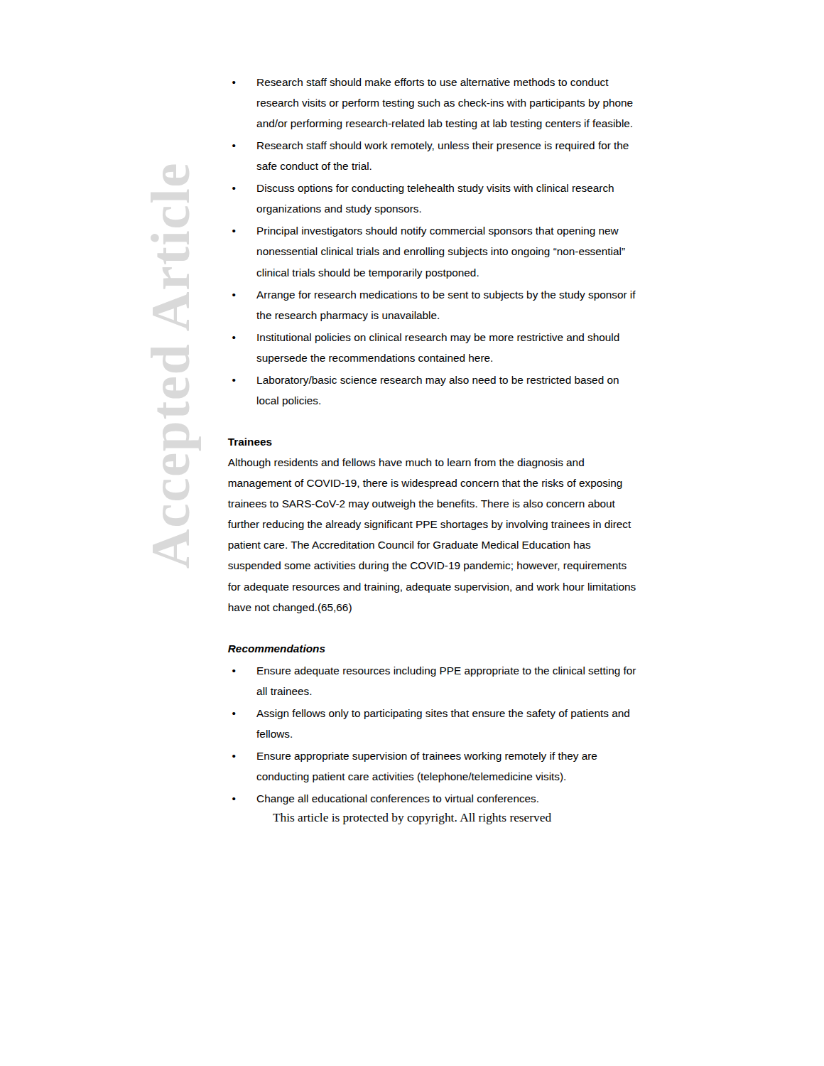Accepted Article
Research staff should make efforts to use alternative methods to conduct research visits or perform testing such as check-ins with participants by phone and/or performing research-related lab testing at lab testing centers if feasible.
Research staff should work remotely, unless their presence is required for the safe conduct of the trial.
Discuss options for conducting telehealth study visits with clinical research organizations and study sponsors.
Principal investigators should notify commercial sponsors that opening new nonessential clinical trials and enrolling subjects into ongoing “non-essential” clinical trials should be temporarily postponed.
Arrange for research medications to be sent to subjects by the study sponsor if the research pharmacy is unavailable.
Institutional policies on clinical research may be more restrictive and should supersede the recommendations contained here.
Laboratory/basic science research may also need to be restricted based on local policies.
Trainees
Although residents and fellows have much to learn from the diagnosis and management of COVID-19, there is widespread concern that the risks of exposing trainees to SARS-CoV-2 may outweigh the benefits. There is also concern about further reducing the already significant PPE shortages by involving trainees in direct patient care. The Accreditation Council for Graduate Medical Education has suspended some activities during the COVID-19 pandemic; however, requirements for adequate resources and training, adequate supervision, and work hour limitations have not changed.(65,66)
Recommendations
Ensure adequate resources including PPE appropriate to the clinical setting for all trainees.
Assign fellows only to participating sites that ensure the safety of patients and fellows.
Ensure appropriate supervision of trainees working remotely if they are conducting patient care activities (telephone/telemedicine visits).
Change all educational conferences to virtual conferences.
This article is protected by copyright. All rights reserved